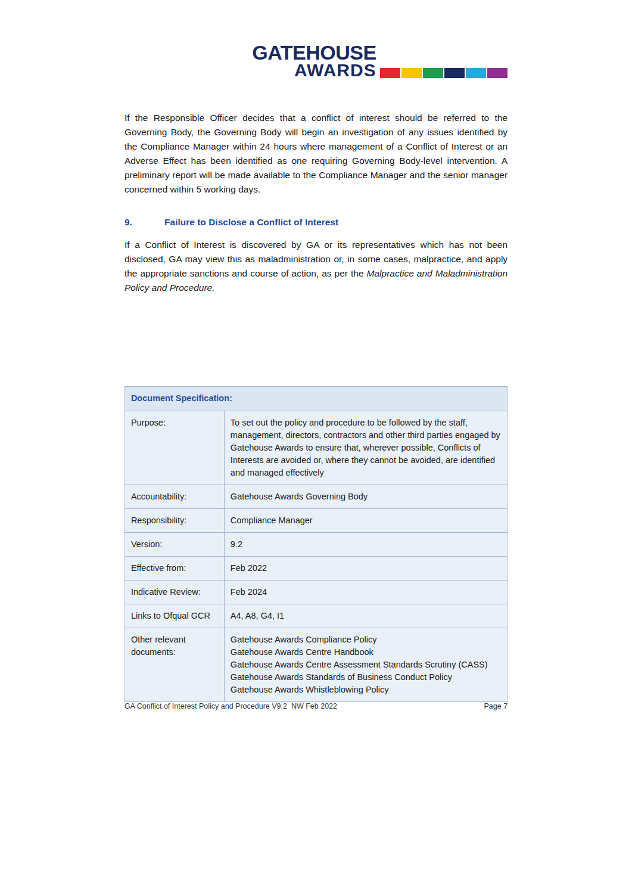GATEHOUSE AWARDS
If the Responsible Officer decides that a conflict of interest should be referred to the Governing Body, the Governing Body will begin an investigation of any issues identified by the Compliance Manager within 24 hours where management of a Conflict of Interest or an Adverse Effect has been identified as one requiring Governing Body-level intervention. A preliminary report will be made available to the Compliance Manager and the senior manager concerned within 5 working days.
9. Failure to Disclose a Conflict of Interest
If a Conflict of Interest is discovered by GA or its representatives which has not been disclosed, GA may view this as maladministration or, in some cases, malpractice, and apply the appropriate sanctions and course of action, as per the Malpractice and Maladministration Policy and Procedure.
| Document Specification: |
| --- |
| Purpose: | To set out the policy and procedure to be followed by the staff, management, directors, contractors and other third parties engaged by Gatehouse Awards to ensure that, wherever possible, Conflicts of Interests are avoided or, where they cannot be avoided, are identified and managed effectively |
| Accountability: | Gatehouse Awards Governing Body |
| Responsibility: | Compliance Manager |
| Version: | 9.2 |
| Effective from: | Feb 2022 |
| Indicative Review: | Feb 2024 |
| Links to Ofqual GCR | A4, A8, G4, I1 |
| Other relevant documents: | Gatehouse Awards Compliance Policy Gatehouse Awards Centre Handbook Gatehouse Awards Centre Assessment Standards Scrutiny (CASS) Gatehouse Awards Standards of Business Conduct Policy Gatehouse Awards Whistleblowing Policy |
GA Conflict of Interest Policy and Procedure V9.2 NW Feb 2022 Page 7